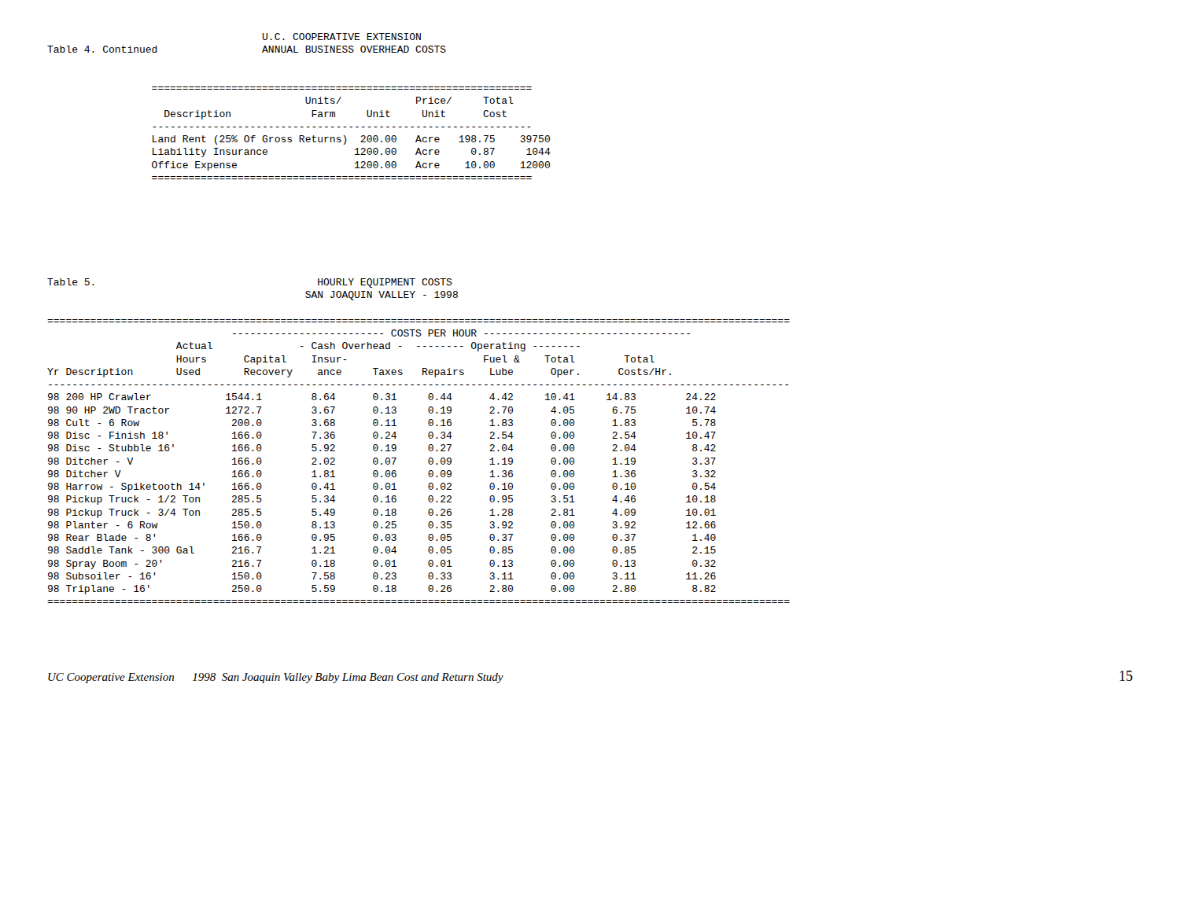U.C. COOPERATIVE EXTENSION
Table 4. Continued                 ANNUAL BUSINESS OVERHEAD COSTS
                 ==============================================================
                                          Units/            Price/     Total
                   Description             Farm     Unit     Unit      Cost
                 --------------------------------------------------------------
                 Land Rent (25% Of Gross Returns)  200.00   Acre   198.75    39750
                 Liability Insurance              1200.00   Acre     0.87     1044
                 Office Expense                   1200.00   Acre    10.00    12000
                 ==============================================================
Table 5.                                    HOURLY EQUIPMENT COSTS
                                          SAN JOAQUIN VALLEY - 1998

=========================================================================================================================
                              ------------------------- COSTS PER HOUR ----------------------------------
                     Actual              - Cash Overhead -  -------- Operating --------
                     Hours      Capital    Insur-                      Fuel &    Total        Total
Yr Description       Used       Recovery    ance     Taxes   Repairs    Lube      Oper.      Costs/Hr.
-------------------------------------------------------------------------------------------------------------------------
98 200 HP Crawler            1544.1        8.64      0.31     0.44      4.42     10.41     14.83        24.22
98 90 HP 2WD Tractor         1272.7        3.67      0.13     0.19      2.70      4.05      6.75        10.74
98 Cult - 6 Row               200.0        3.68      0.11     0.16      1.83      0.00      1.83         5.78
98 Disc - Finish 18'          166.0        7.36      0.24     0.34      2.54      0.00      2.54        10.47
98 Disc - Stubble 16'         166.0        5.92      0.19     0.27      2.04      0.00      2.04         8.42
98 Ditcher - V                166.0        2.02      0.07     0.09      1.19      0.00      1.19         3.37
98 Ditcher V                  166.0        1.81      0.06     0.09      1.36      0.00      1.36         3.32
98 Harrow - Spiketooth 14'    166.0        0.41      0.01     0.02      0.10      0.00      0.10         0.54
98 Pickup Truck - 1/2 Ton     285.5        5.34      0.16     0.22      0.95      3.51      4.46        10.18
98 Pickup Truck - 3/4 Ton     285.5        5.49      0.18     0.26      1.28      2.81      4.09        10.01
98 Planter - 6 Row            150.0        8.13      0.25     0.35      3.92      0.00      3.92        12.66
98 Rear Blade - 8'            166.0        0.95      0.03     0.05      0.37      0.00      0.37         1.40
98 Saddle Tank - 300 Gal      216.7        1.21      0.04     0.05      0.85      0.00      0.85         2.15
98 Spray Boom - 20'           216.7        0.18      0.01     0.01      0.13      0.00      0.13         0.32
98 Subsoiler - 16'            150.0        7.58      0.23     0.33      3.11      0.00      3.11        11.26
98 Triplane - 16'             250.0        5.59      0.18     0.26      2.80      0.00      2.80         8.82
=========================================================================================================================
UC Cooperative Extension 1998 San Joaquin Valley Baby Lima Bean Cost and Return Study 15